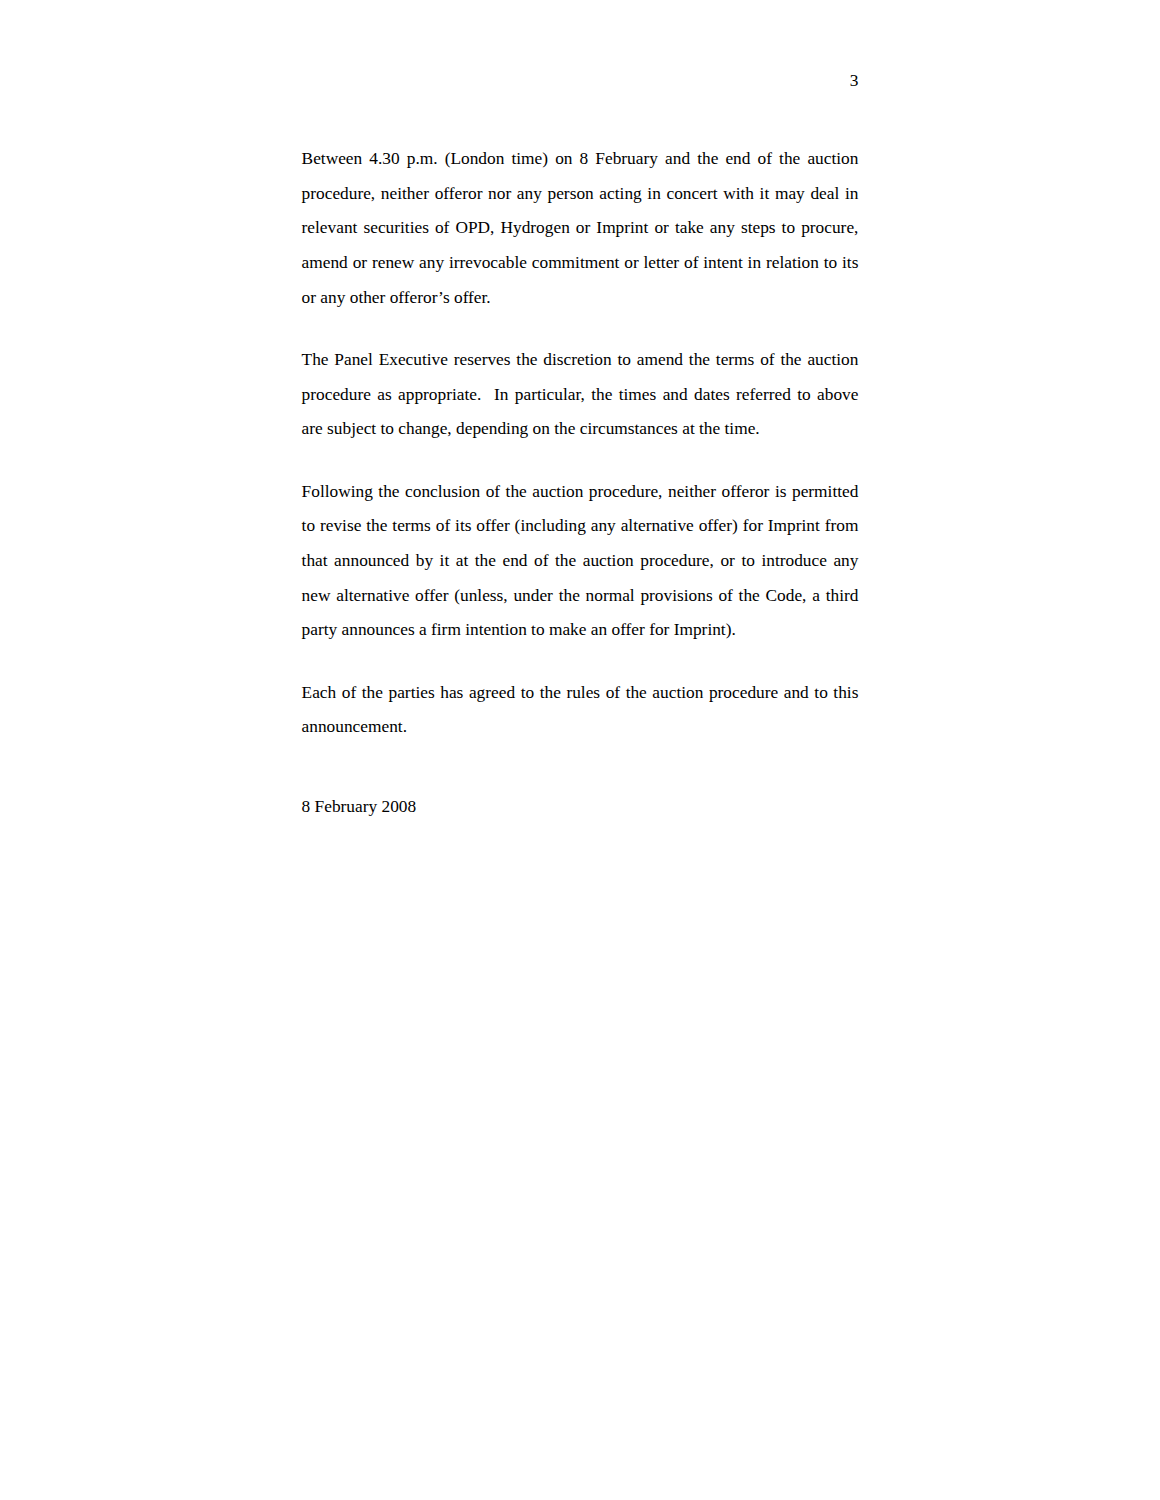3
Between 4.30 p.m. (London time) on 8 February and the end of the auction procedure, neither offeror nor any person acting in concert with it may deal in relevant securities of OPD, Hydrogen or Imprint or take any steps to procure, amend or renew any irrevocable commitment or letter of intent in relation to its or any other offeror’s offer.
The Panel Executive reserves the discretion to amend the terms of the auction procedure as appropriate. In particular, the times and dates referred to above are subject to change, depending on the circumstances at the time.
Following the conclusion of the auction procedure, neither offeror is permitted to revise the terms of its offer (including any alternative offer) for Imprint from that announced by it at the end of the auction procedure, or to introduce any new alternative offer (unless, under the normal provisions of the Code, a third party announces a firm intention to make an offer for Imprint).
Each of the parties has agreed to the rules of the auction procedure and to this announcement.
8 February 2008